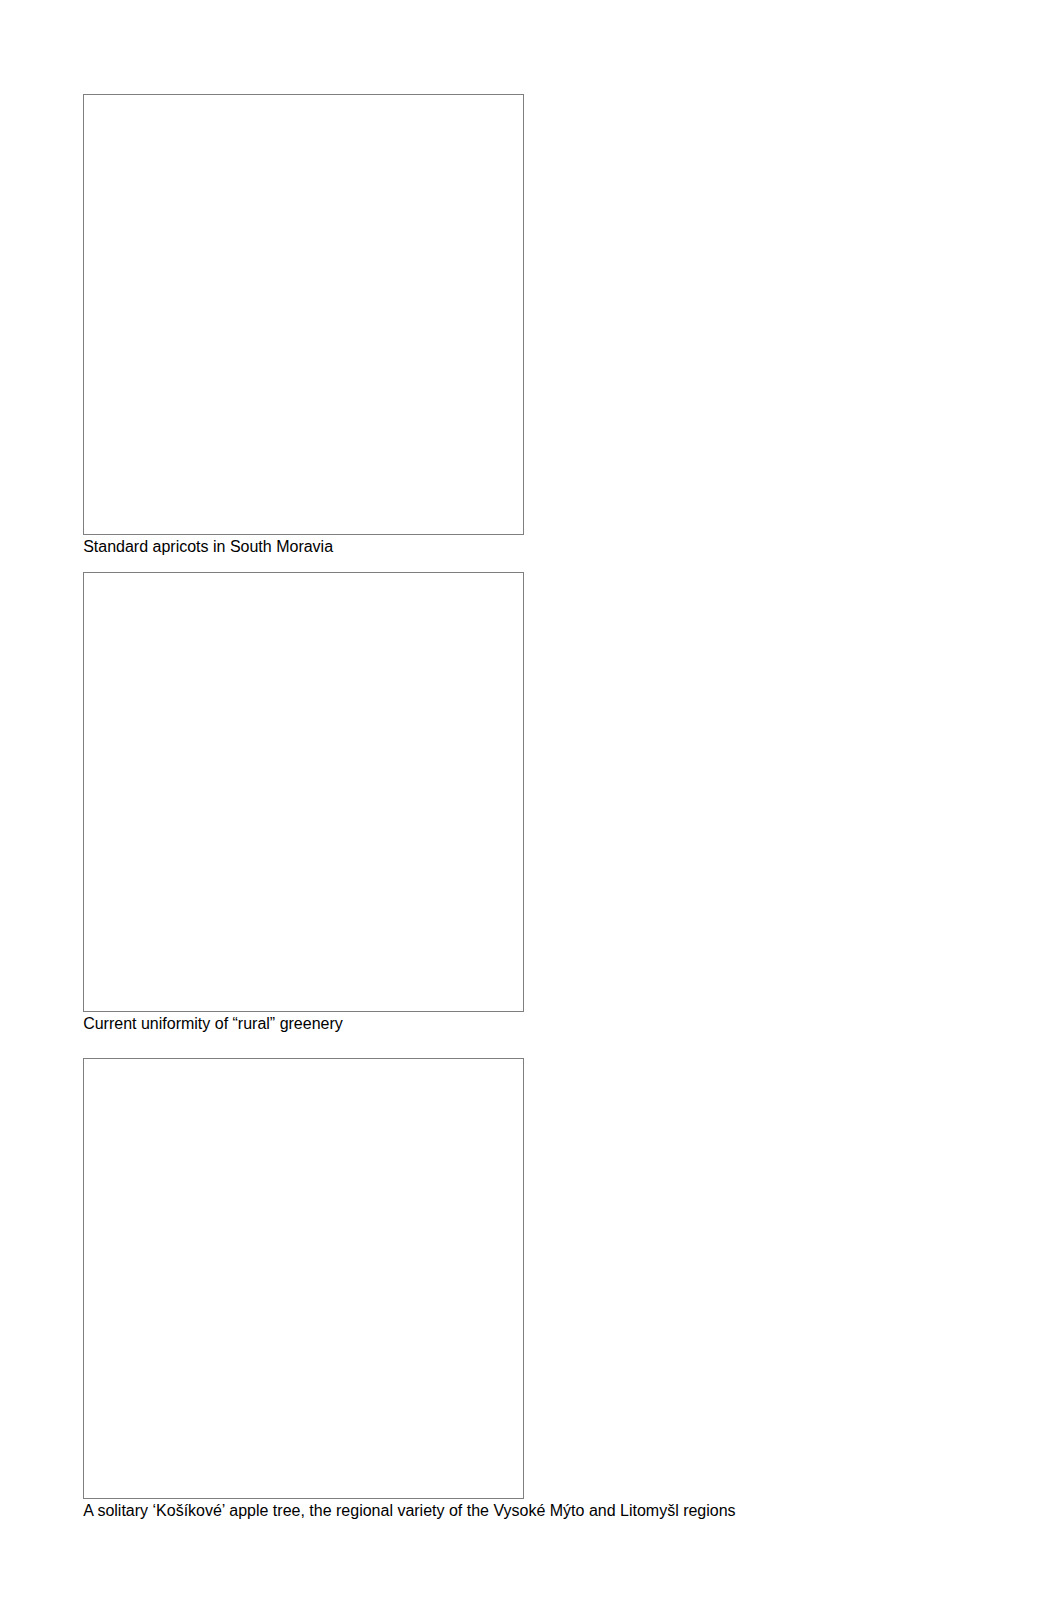Standard apricots in South Moravia
Current uniformity of “rural” greenery
A solitary ‘Košíkové’ apple tree, the regional variety of the Vysoké Mýto and Litomyšl regions